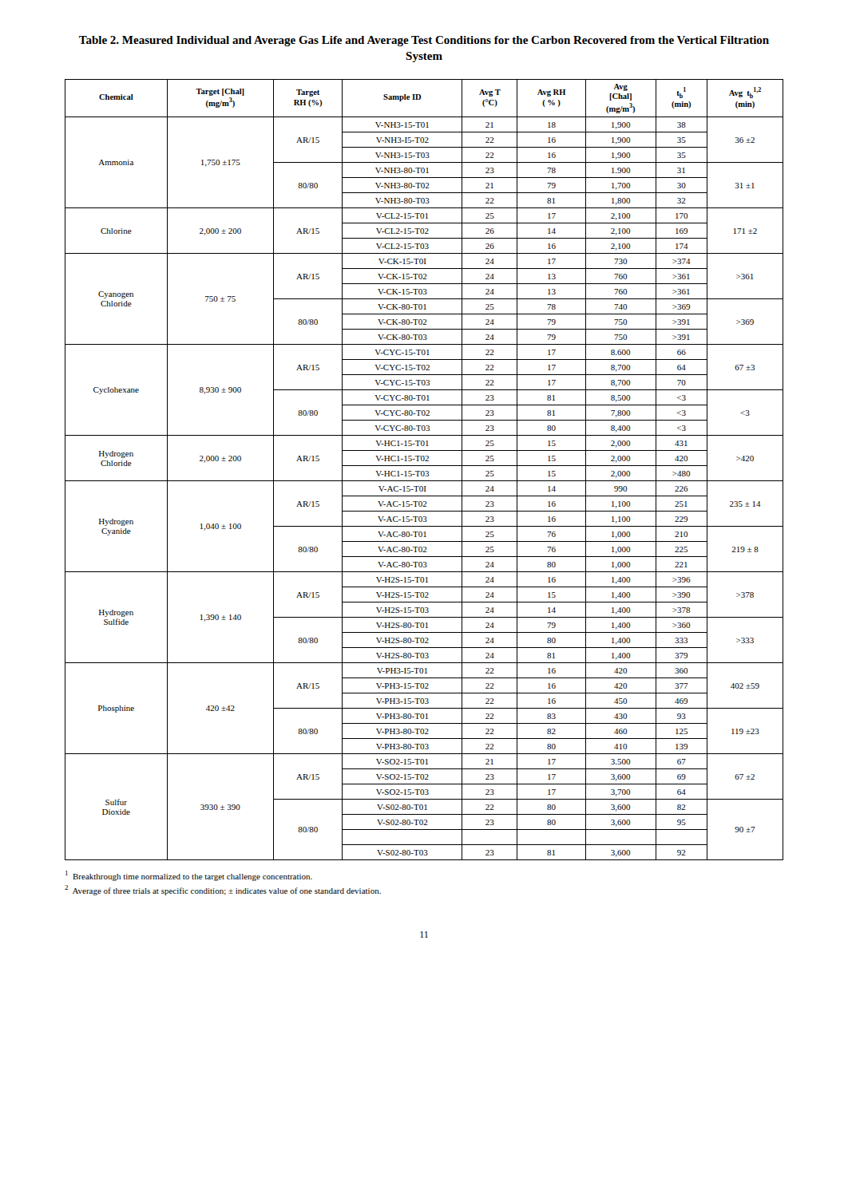Table 2. Measured Individual and Average Gas Life and Average Test Conditions for the Carbon Recovered from the Vertical Filtration System
| Chemical | Target [Chal] (mg/m 3 ) | Target RH (%) | Sample ID | Avg T (°C) | Avg RH ( % ) | Avg [Chal] (mg/m 3 ) | t b 1 (min) | Avg t b 1,2 (min) |
| --- | --- | --- | --- | --- | --- | --- | --- | --- |
| Ammonia | 1,750 ±175 | AR/15 | V-NH3-15-T01 | 21 | 18 | 1,900 | 38 | 36 ±2 |
| V-NH3-I5-T02 | 22 | 16 | 1,900 | 35 |
| V-NH3-15-T03 | 22 | 16 | 1,900 | 35 |
| 80/80 | V-NH3-80-T01 | 23 | 78 | 1.900 | 31 | 31 ±1 |
| V-NH3-80-T02 | 21 | 79 | 1,700 | 30 |
| V-NH3-80-T03 | 22 | 81 | 1,800 | 32 |
| Chlorine | 2,000 ± 200 | AR/15 | V-CL2-15-T01 | 25 | 17 | 2,100 | 170 | 171 ±2 |
| V-CL2-15-T02 | 26 | 14 | 2,100 | 169 |
| V-CL2-15-T03 | 26 | 16 | 2,100 | 174 |
| Cyanogen Chloride | 750 ± 75 | AR/15 | V-CK-15-T0I | 24 | 17 | 730 | >374 | >361 |
| V-CK-15-T02 | 24 | 13 | 760 | >361 |
| V-CK-15-T03 | 24 | 13 | 760 | >361 |
| 80/80 | V-CK-80-T01 | 25 | 78 | 740 | >369 | >369 |
| V-CK-80-T02 | 24 | 79 | 750 | >391 |
| V-CK-80-T03 | 24 | 79 | 750 | >391 |
| Cyclohexane | 8,930 ± 900 | AR/15 | V-CYC-15-T01 | 22 | 17 | 8.600 | 66 | 67 ±3 |
| V-CYC-15-T02 | 22 | 17 | 8,700 | 64 |
| V-CYC-15-T03 | 22 | 17 | 8,700 | 70 |
| 80/80 | V-CYC-80-T01 | 23 | 81 | 8,500 | <3 | <3 |
| V-CYC-80-T02 | 23 | 81 | 7,800 | <3 |
| V-CYC-80-T03 | 23 | 80 | 8,400 | <3 |
| Hydrogen Chloride | 2,000 ± 200 | AR/15 | V-HC1-15-T01 | 25 | 15 | 2,000 | 431 | >420 |
| V-HC1-15-T02 | 25 | 15 | 2,000 | 420 |
| V-HC1-15-T03 | 25 | 15 | 2,000 | >480 |
| Hydrogen Cyanide | 1,040 ± 100 | AR/15 | V-AC-15-T0I | 24 | 14 | 990 | 226 | 235 ± 14 |
| V-AC-15-T02 | 23 | 16 | 1,100 | 251 |
| V-AC-15-T03 | 23 | 16 | 1,100 | 229 |
| 80/80 | V-AC-80-T01 | 25 | 76 | 1,000 | 210 | 219 ± 8 |
| V-AC-80-T02 | 25 | 76 | 1,000 | 225 |
| V-AC-80-T03 | 24 | 80 | 1,000 | 221 |
| Hydrogen Sulfide | 1,390 ± 140 | AR/15 | V-H2S-15-T01 | 24 | 16 | 1,400 | >396 | >378 |
| V-H2S-15-T02 | 24 | 15 | 1,400 | >390 |
| V-H2S-15-T03 | 24 | 14 | 1,400 | >378 |
| 80/80 | V-H2S-80-T01 | 24 | 79 | 1,400 | >360 | >333 |
| V-H2S-80-T02 | 24 | 80 | 1,400 | 333 |
| V-H2S-80-T03 | 24 | 81 | 1,400 | 379 |
| Phosphine | 420 ±42 | AR/15 | V-PH3-I5-T01 | 22 | 16 | 420 | 360 | 402 ±59 |
| V-PH3-15-T02 | 22 | 16 | 420 | 377 |
| V-PH3-15-T03 | 22 | 16 | 450 | 469 |
| 80/80 | V-PH3-80-T01 | 22 | 83 | 430 | 93 | 119 ±23 |
| V-PH3-80-T02 | 22 | 82 | 460 | 125 |
| V-PH3-80-T03 | 22 | 80 | 410 | 139 |
| Sulfur Dioxide | 3930 ± 390 | AR/15 | V-SO2-15-T01 | 21 | 17 | 3.500 | 67 | 67 ±2 |
| V-SO2-15-T02 | 23 | 17 | 3,600 | 69 |
| V-SO2-15-T03 | 23 | 17 | 3,700 | 64 |
| 80/80 | V-S02-80-T01 | 22 | 80 | 3,600 | 82 | 90 ±7 |
| V-S02-80-T02 | 23 | 80 | 3,600 | 95 |
| V-S02-80-T03 | 23 | 81 | 3,600 | 92 |
1 Breakthrough time normalized to the target challenge concentration.
2 Average of three trials at specific condition; ± indicates value of one standard deviation.
11